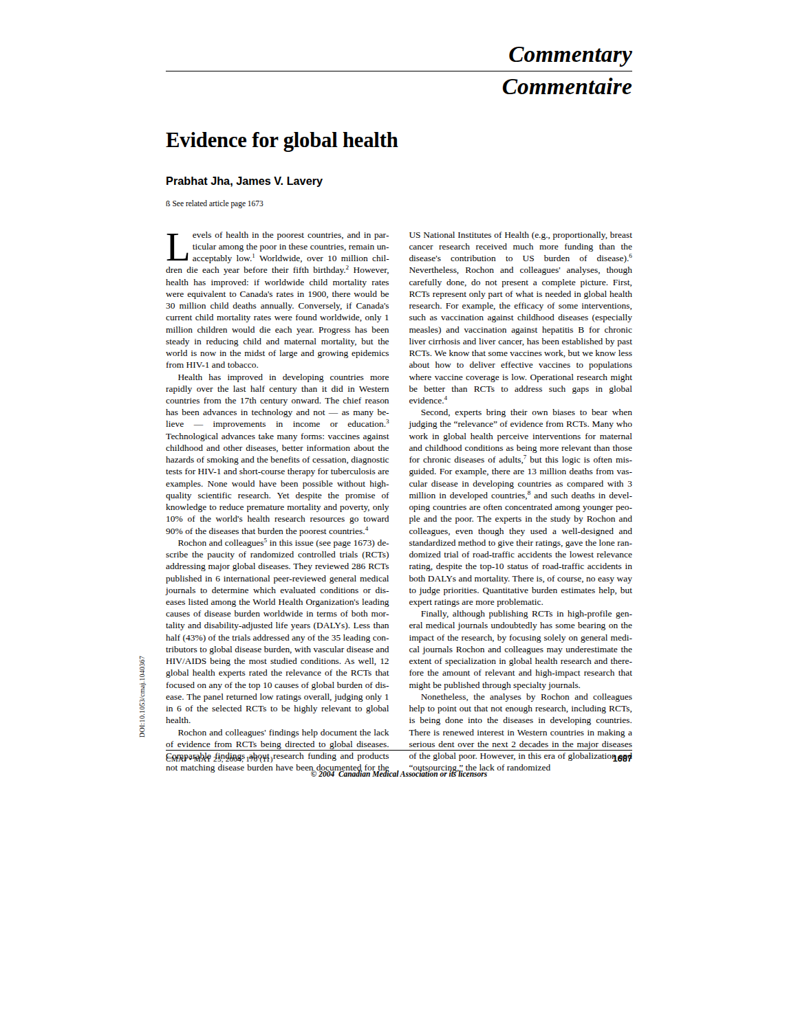Commentary
Commentaire
Evidence for global health
Prabhat Jha, James V. Lavery
ß See related article page 1673
Levels of health in the poorest countries, and in particular among the poor in these countries, remain unacceptably low.1 Worldwide, over 10 million children die each year before their fifth birthday.2 However, health has improved: if worldwide child mortality rates were equivalent to Canada's rates in 1900, there would be 30 million child deaths annually. Conversely, if Canada's current child mortality rates were found worldwide, only 1 million children would die each year. Progress has been steady in reducing child and maternal mortality, but the world is now in the midst of large and growing epidemics from HIV-1 and tobacco.
Health has improved in developing countries more rapidly over the last half century than it did in Western countries from the 17th century onward. The chief reason has been advances in technology and not — as many believe — improvements in income or education.3 Technological advances take many forms: vaccines against childhood and other diseases, better information about the hazards of smoking and the benefits of cessation, diagnostic tests for HIV-1 and short-course therapy for tuberculosis are examples. None would have been possible without high-quality scientific research. Yet despite the promise of knowledge to reduce premature mortality and poverty, only 10% of the world's health research resources go toward 90% of the diseases that burden the poorest countries.4
Rochon and colleagues5 in this issue (see page 1673) describe the paucity of randomized controlled trials (RCTs) addressing major global diseases. They reviewed 286 RCTs published in 6 international peer-reviewed general medical journals to determine which evaluated conditions or diseases listed among the World Health Organization's leading causes of disease burden worldwide in terms of both mortality and disability-adjusted life years (DALYs). Less than half (43%) of the trials addressed any of the 35 leading contributors to global disease burden, with vascular disease and HIV/AIDS being the most studied conditions. As well, 12 global health experts rated the relevance of the RCTs that focused on any of the top 10 causes of global burden of disease. The panel returned low ratings overall, judging only 1 in 6 of the selected RCTs to be highly relevant to global health.
Rochon and colleagues' findings help document the lack of evidence from RCTs being directed to global diseases. Comparable findings about research funding and products not matching disease burden have been documented for the US National Institutes of Health (e.g., proportionally, breast cancer research received much more funding than the disease's contribution to US burden of disease).6 Nevertheless, Rochon and colleagues' analyses, though carefully done, do not present a complete picture. First, RCTs represent only part of what is needed in global health research. For example, the efficacy of some interventions, such as vaccination against childhood diseases (especially measles) and vaccination against hepatitis B for chronic liver cirrhosis and liver cancer, has been established by past RCTs. We know that some vaccines work, but we know less about how to deliver effective vaccines to populations where vaccine coverage is low. Operational research might be better than RCTs to address such gaps in global evidence.4
Second, experts bring their own biases to bear when judging the “relevance” of evidence from RCTs. Many who work in global health perceive interventions for maternal and childhood conditions as being more relevant than those for chronic diseases of adults,7 but this logic is often misguided. For example, there are 13 million deaths from vascular disease in developing countries as compared with 3 million in developed countries,8 and such deaths in developing countries are often concentrated among younger people and the poor. The experts in the study by Rochon and colleagues, even though they used a well-designed and standardized method to give their ratings, gave the lone randomized trial of road-traffic accidents the lowest relevance rating, despite the top-10 status of road-traffic accidents in both DALYs and mortality. There is, of course, no easy way to judge priorities. Quantitative burden estimates help, but expert ratings are more problematic.
Finally, although publishing RCTs in high-profile general medical journals undoubtedly has some bearing on the impact of the research, by focusing solely on general medical journals Rochon and colleagues may underestimate the extent of specialization in global health research and therefore the amount of relevant and high-impact research that might be published through specialty journals.
Nonetheless, the analyses by Rochon and colleagues help to point out that not enough research, including RCTs, is being done into the diseases in developing countries. There is renewed interest in Western countries in making a serious dent over the next 2 decades in the major diseases of the global poor. However, in this era of globalization and “outsourcing,” the lack of randomized
DOI:10.1053/cmaj.1040367
CMAJ • MAY 25, 2004; 170 (11) 1687
© 2004 Canadian Medical Association or its licensors